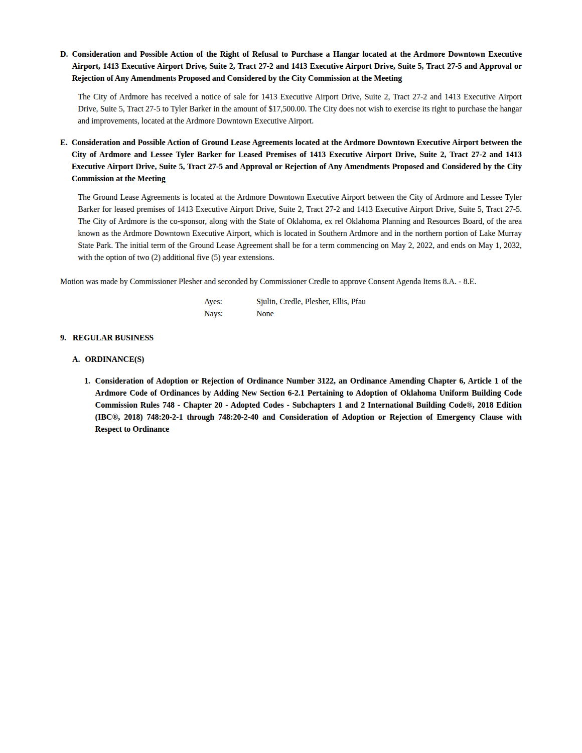D. Consideration and Possible Action of the Right of Refusal to Purchase a Hangar located at the Ardmore Downtown Executive Airport, 1413 Executive Airport Drive, Suite 2, Tract 27-2 and 1413 Executive Airport Drive, Suite 5, Tract 27-5 and Approval or Rejection of Any Amendments Proposed and Considered by the City Commission at the Meeting
The City of Ardmore has received a notice of sale for 1413 Executive Airport Drive, Suite 2, Tract 27-2 and 1413 Executive Airport Drive, Suite 5, Tract 27-5 to Tyler Barker in the amount of $17,500.00. The City does not wish to exercise its right to purchase the hangar and improvements, located at the Ardmore Downtown Executive Airport.
E. Consideration and Possible Action of Ground Lease Agreements located at the Ardmore Downtown Executive Airport between the City of Ardmore and Lessee Tyler Barker for Leased Premises of 1413 Executive Airport Drive, Suite 2, Tract 27-2 and 1413 Executive Airport Drive, Suite 5, Tract 27-5 and Approval or Rejection of Any Amendments Proposed and Considered by the City Commission at the Meeting
The Ground Lease Agreements is located at the Ardmore Downtown Executive Airport between the City of Ardmore and Lessee Tyler Barker for leased premises of 1413 Executive Airport Drive, Suite 2, Tract 27-2 and 1413 Executive Airport Drive, Suite 5, Tract 27-5. The City of Ardmore is the co-sponsor, along with the State of Oklahoma, ex rel Oklahoma Planning and Resources Board, of the area known as the Ardmore Downtown Executive Airport, which is located in Southern Ardmore and in the northern portion of Lake Murray State Park. The initial term of the Ground Lease Agreement shall be for a term commencing on May 2, 2022, and ends on May 1, 2032, with the option of two (2) additional five (5) year extensions.
Motion was made by Commissioner Plesher and seconded by Commissioner Credle to approve Consent Agenda Items 8.A. - 8.E.
| Ayes: | Sjulin, Credle, Plesher, Ellis, Pfau |
| Nays: | None |
9. REGULAR BUSINESS
A. ORDINANCE(S)
1. Consideration of Adoption or Rejection of Ordinance Number 3122, an Ordinance Amending Chapter 6, Article 1 of the Ardmore Code of Ordinances by Adding New Section 6-2.1 Pertaining to Adoption of Oklahoma Uniform Building Code Commission Rules 748 - Chapter 20 - Adopted Codes - Subchapters 1 and 2 International Building Code®, 2018 Edition (IBC®, 2018) 748:20-2-1 through 748:20-2-40 and Consideration of Adoption or Rejection of Emergency Clause with Respect to Ordinance